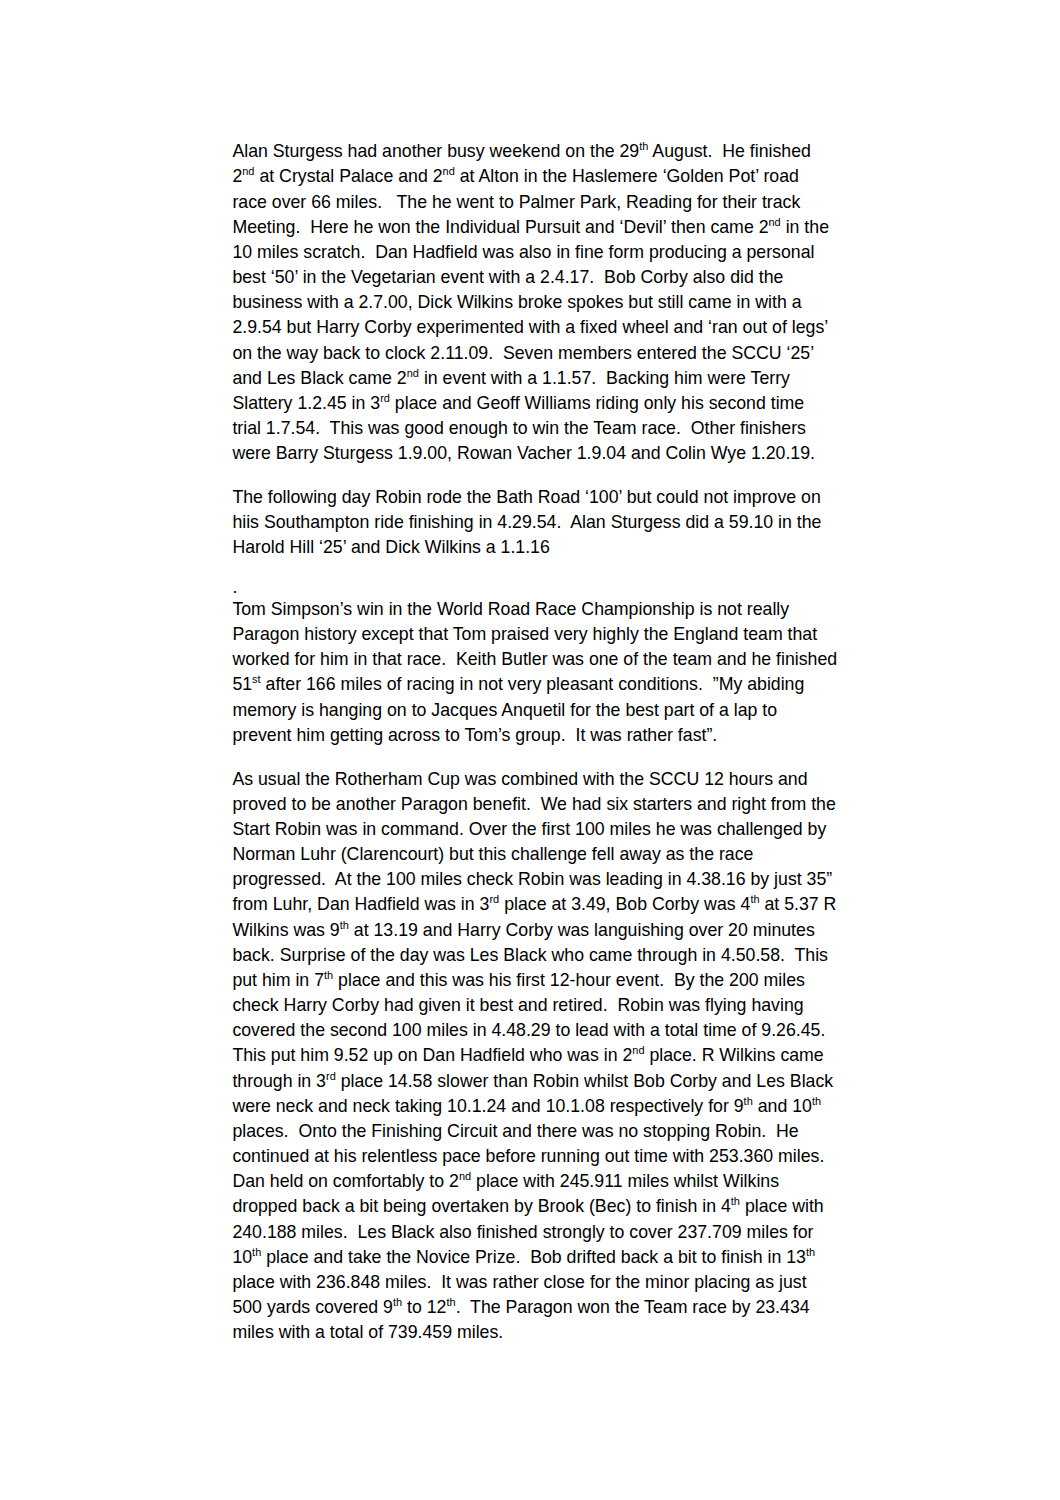Alan Sturgess had another busy weekend on the 29th August. He finished 2nd at Crystal Palace and 2nd at Alton in the Haslemere ‘Golden Pot’ road race over 66 miles. The he went to Palmer Park, Reading for their track Meeting. Here he won the Individual Pursuit and ‘Devil’ then came 2nd in the 10 miles scratch. Dan Hadfield was also in fine form producing a personal best ‘50’ in the Vegetarian event with a 2.4.17. Bob Corby also did the business with a 2.7.00, Dick Wilkins broke spokes but still came in with a 2.9.54 but Harry Corby experimented with a fixed wheel and ‘ran out of legs’ on the way back to clock 2.11.09. Seven members entered the SCCU ‘25’ and Les Black came 2nd in event with a 1.1.57. Backing him were Terry Slattery 1.2.45 in 3rd place and Geoff Williams riding only his second time trial 1.7.54. This was good enough to win the Team race. Other finishers were Barry Sturgess 1.9.00, Rowan Vacher 1.9.04 and Colin Wye 1.20.19.
The following day Robin rode the Bath Road ‘100’ but could not improve on hiis Southampton ride finishing in 4.29.54. Alan Sturgess did a 59.10 in the Harold Hill ‘25’ and Dick Wilkins a 1.1.16
.
Tom Simpson’s win in the World Road Race Championship is not really Paragon history except that Tom praised very highly the England team that worked for him in that race. Keith Butler was one of the team and he finished 51st after 166 miles of racing in not very pleasant conditions. ”My abiding memory is hanging on to Jacques Anquetil for the best part of a lap to prevent him getting across to Tom’s group. It was rather fast”.
As usual the Rotherham Cup was combined with the SCCU 12 hours and proved to be another Paragon benefit. We had six starters and right from the Start Robin was in command. Over the first 100 miles he was challenged by Norman Luhr (Clarencourt) but this challenge fell away as the race progressed. At the 100 miles check Robin was leading in 4.38.16 by just 35” from Luhr, Dan Hadfield was in 3rd place at 3.49, Bob Corby was 4th at 5.37 R Wilkins was 9th at 13.19 and Harry Corby was languishing over 20 minutes back. Surprise of the day was Les Black who came through in 4.50.58. This put him in 7th place and this was his first 12-hour event. By the 200 miles check Harry Corby had given it best and retired. Robin was flying having covered the second 100 miles in 4.48.29 to lead with a total time of 9.26.45. This put him 9.52 up on Dan Hadfield who was in 2nd place. R Wilkins came through in 3rd place 14.58 slower than Robin whilst Bob Corby and Les Black were neck and neck taking 10.1.24 and 10.1.08 respectively for 9th and 10th places. Onto the Finishing Circuit and there was no stopping Robin. He continued at his relentless pace before running out time with 253.360 miles. Dan held on comfortably to 2nd place with 245.911 miles whilst Wilkins dropped back a bit being overtaken by Brook (Bec) to finish in 4th place with 240.188 miles. Les Black also finished strongly to cover 237.709 miles for 10th place and take the Novice Prize. Bob drifted back a bit to finish in 13th place with 236.848 miles. It was rather close for the minor placing as just 500 yards covered 9th to 12th. The Paragon won the Team race by 23.434 miles with a total of 739.459 miles.